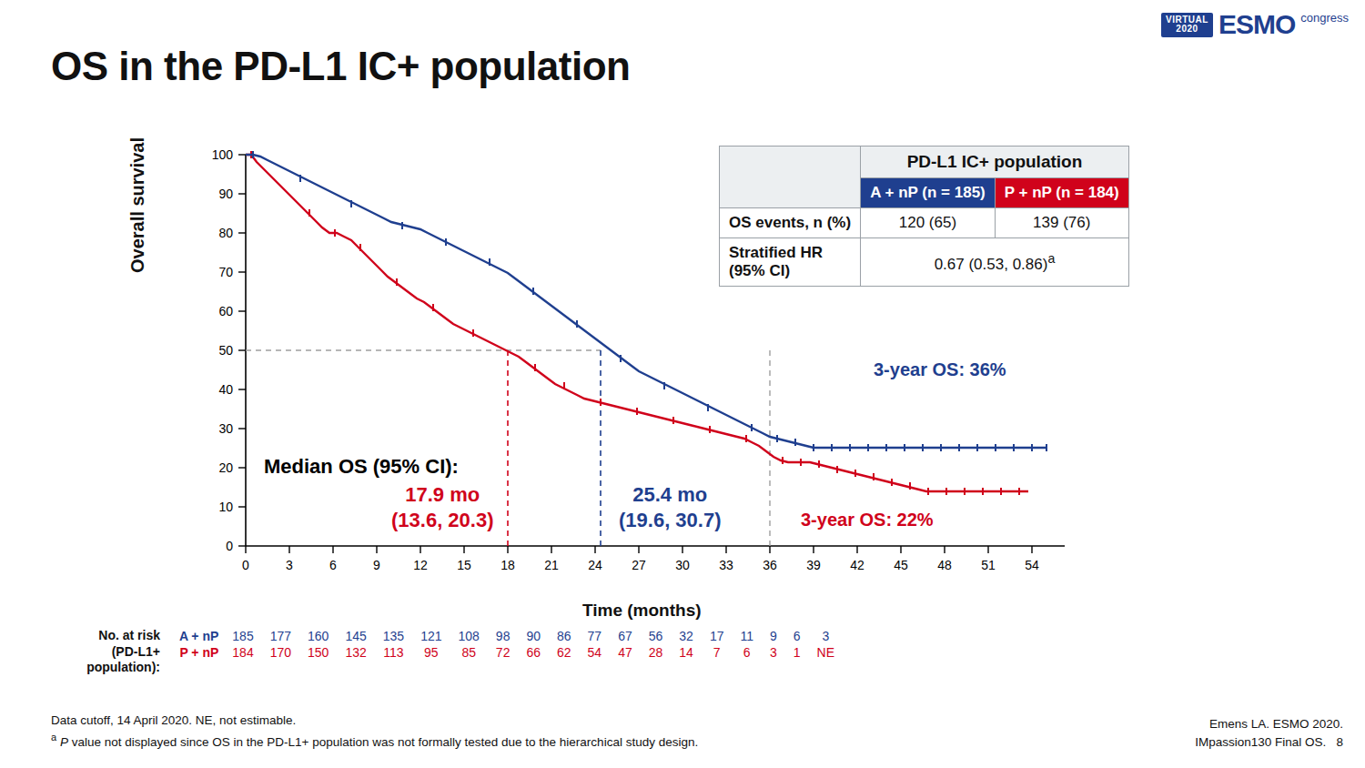VIRTUAL
2020
ESMO
congress
OS in the PD-L1 IC+ population
100 90 80 70 60 50 40 30 20 10 0 0 3 6 9 12 15 18 21 24 27 30 33 36 39 42 45 48 51 54
Overall survival
Time (months)
3-year OS: 36%
3-year OS: 22%
Median OS (95% CI):
17.9 mo
(13.6, 20.3)
25.4 mo
(19.6, 30.7)
| | PD-L1 IC+ population |
| --- | --- |
| A + nP (n = 185) | P + nP (n = 184) |
| OS events, n (%) | 120 (65) | 139 (76) |
| Stratified HR (95% CI) | 0.67 (0.53, 0.86) a |
No. at risk
(PD-L1+ population):
| A + nP | 185 | 177 | 160 | 145 | 135 | 121 | 108 | 98 | 90 | 86 | 77 | 67 | 56 | 32 | 17 | 11 | 9 | 6 | 3 |
| P + nP | 184 | 170 | 150 | 132 | 113 | 95 | 85 | 72 | 66 | 62 | 54 | 47 | 28 | 14 | 7 | 6 | 3 | 1 | NE |
Data cutoff, 14 April 2020. NE, not estimable.
a P value not displayed since OS in the PD-L1+ population was not formally tested due to the hierarchical study design.
Emens LA. ESMO 2020.
IMpassion130 Final OS. 8